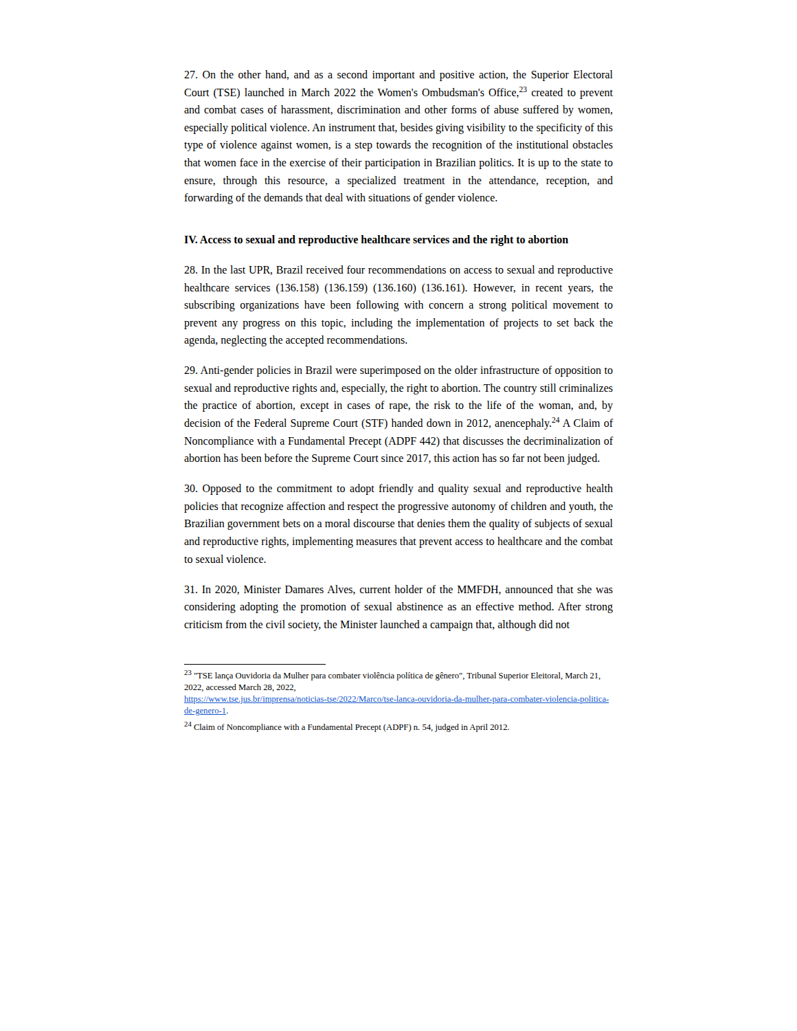27. On the other hand, and as a second important and positive action, the Superior Electoral Court (TSE) launched in March 2022 the Women's Ombudsman's Office,23 created to prevent and combat cases of harassment, discrimination and other forms of abuse suffered by women, especially political violence. An instrument that, besides giving visibility to the specificity of this type of violence against women, is a step towards the recognition of the institutional obstacles that women face in the exercise of their participation in Brazilian politics. It is up to the state to ensure, through this resource, a specialized treatment in the attendance, reception, and forwarding of the demands that deal with situations of gender violence.
IV. Access to sexual and reproductive healthcare services and the right to abortion
28. In the last UPR, Brazil received four recommendations on access to sexual and reproductive healthcare services (136.158) (136.159) (136.160) (136.161). However, in recent years, the subscribing organizations have been following with concern a strong political movement to prevent any progress on this topic, including the implementation of projects to set back the agenda, neglecting the accepted recommendations.
29. Anti-gender policies in Brazil were superimposed on the older infrastructure of opposition to sexual and reproductive rights and, especially, the right to abortion. The country still criminalizes the practice of abortion, except in cases of rape, the risk to the life of the woman, and, by decision of the Federal Supreme Court (STF) handed down in 2012, anencephaly.24 A Claim of Noncompliance with a Fundamental Precept (ADPF 442) that discusses the decriminalization of abortion has been before the Supreme Court since 2017, this action has so far not been judged.
30. Opposed to the commitment to adopt friendly and quality sexual and reproductive health policies that recognize affection and respect the progressive autonomy of children and youth, the Brazilian government bets on a moral discourse that denies them the quality of subjects of sexual and reproductive rights, implementing measures that prevent access to healthcare and the combat to sexual violence.
31. In 2020, Minister Damares Alves, current holder of the MMFDH, announced that she was considering adopting the promotion of sexual abstinence as an effective method. After strong criticism from the civil society, the Minister launched a campaign that, although did not
23 "TSE lança Ouvidoria da Mulher para combater violência política de gênero", Tribunal Superior Eleitoral, March 21, 2022, accessed March 28, 2022,
https://www.tse.jus.br/imprensa/noticias-tse/2022/Marco/tse-lanca-ouvidoria-da-mulher-para-combater-violencia-politica-de-genero-1.
24 Claim of Noncompliance with a Fundamental Precept (ADPF) n. 54, judged in April 2012.